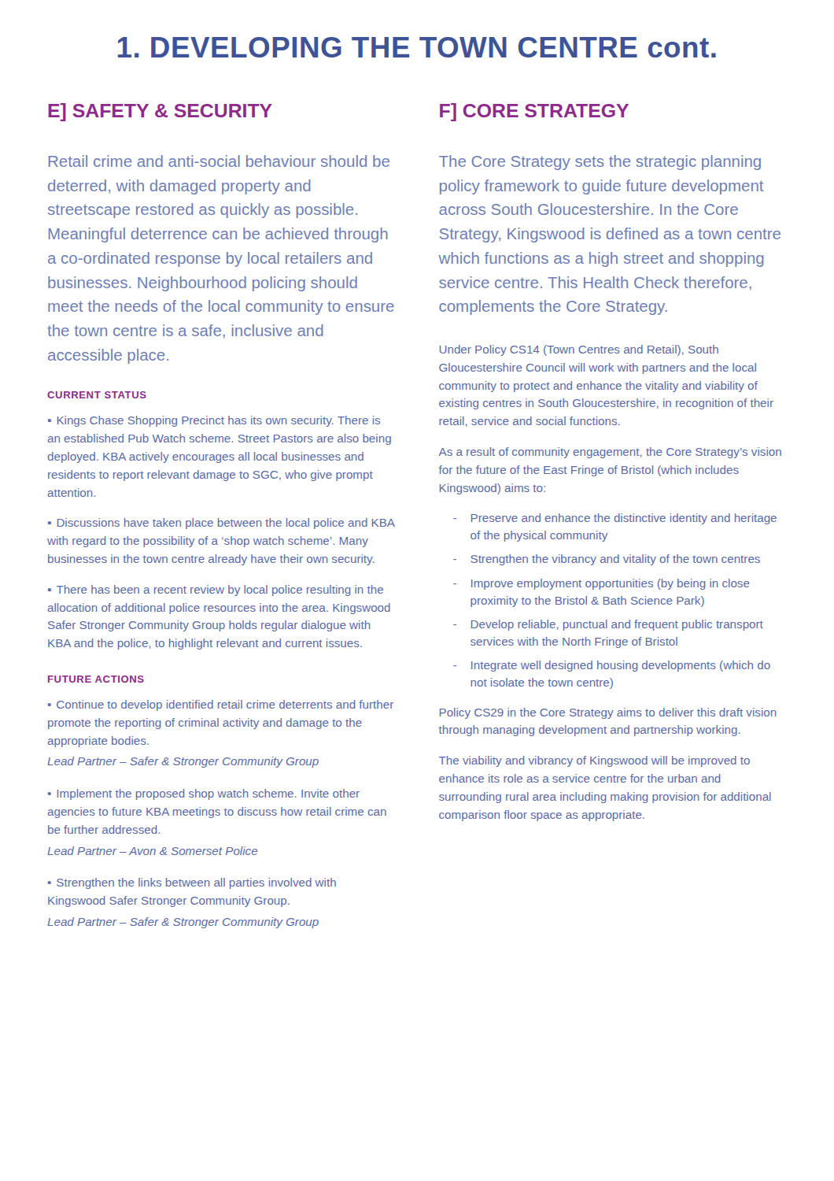1. DEVELOPING THE TOWN CENTRE cont.
E] SAFETY & SECURITY
Retail crime and anti-social behaviour should be deterred, with damaged property and streetscape restored as quickly as possible. Meaningful deterrence can be achieved through a co-ordinated response by local retailers and businesses. Neighbourhood policing should meet the needs of the local community to ensure the town centre is a safe, inclusive and accessible place.
Current Status
Kings Chase Shopping Precinct has its own security. There is an established Pub Watch scheme. Street Pastors are also being deployed. KBA actively encourages all local businesses and residents to report relevant damage to SGC, who give prompt attention.
Discussions have taken place between the local police and KBA with regard to the possibility of a ‘shop watch scheme’. Many businesses in the town centre already have their own security.
There has been a recent review by local police resulting in the allocation of additional police resources into the area. Kingswood Safer Stronger Community Group holds regular dialogue with KBA and the police, to highlight relevant and current issues.
Future Actions
Continue to develop identified retail crime deterrents and further promote the reporting of criminal activity and damage to the appropriate bodies.
Lead Partner – Safer & Stronger Community Group
Implement the proposed shop watch scheme. Invite other agencies to future KBA meetings to discuss how retail crime can be further addressed.
Lead Partner – Avon & Somerset Police
Strengthen the links between all parties involved with Kingswood Safer Stronger Community Group.
Lead Partner – Safer & Stronger Community Group
F] CORE STRATEGY
The Core Strategy sets the strategic planning policy framework to guide future development across South Gloucestershire. In the Core Strategy, Kingswood is defined as a town centre which functions as a high street and shopping service centre. This Health Check therefore, complements the Core Strategy.
Under Policy CS14 (Town Centres and Retail), South Gloucestershire Council will work with partners and the local community to protect and enhance the vitality and viability of existing centres in South Gloucestershire, in recognition of their retail, service and social functions.
As a result of community engagement, the Core Strategy’s vision for the future of the East Fringe of Bristol (which includes Kingswood) aims to:
Preserve and enhance the distinctive identity and heritage of the physical community
Strengthen the vibrancy and vitality of the town centres
Improve employment opportunities (by being in close proximity to the Bristol & Bath Science Park)
Develop reliable, punctual and frequent public transport services with the North Fringe of Bristol
Integrate well designed housing developments (which do not isolate the town centre)
Policy CS29 in the Core Strategy aims to deliver this draft vision through managing development and partnership working.
The viability and vibrancy of Kingswood will be improved to enhance its role as a service centre for the urban and surrounding rural area including making provision for additional comparison floor space as appropriate.